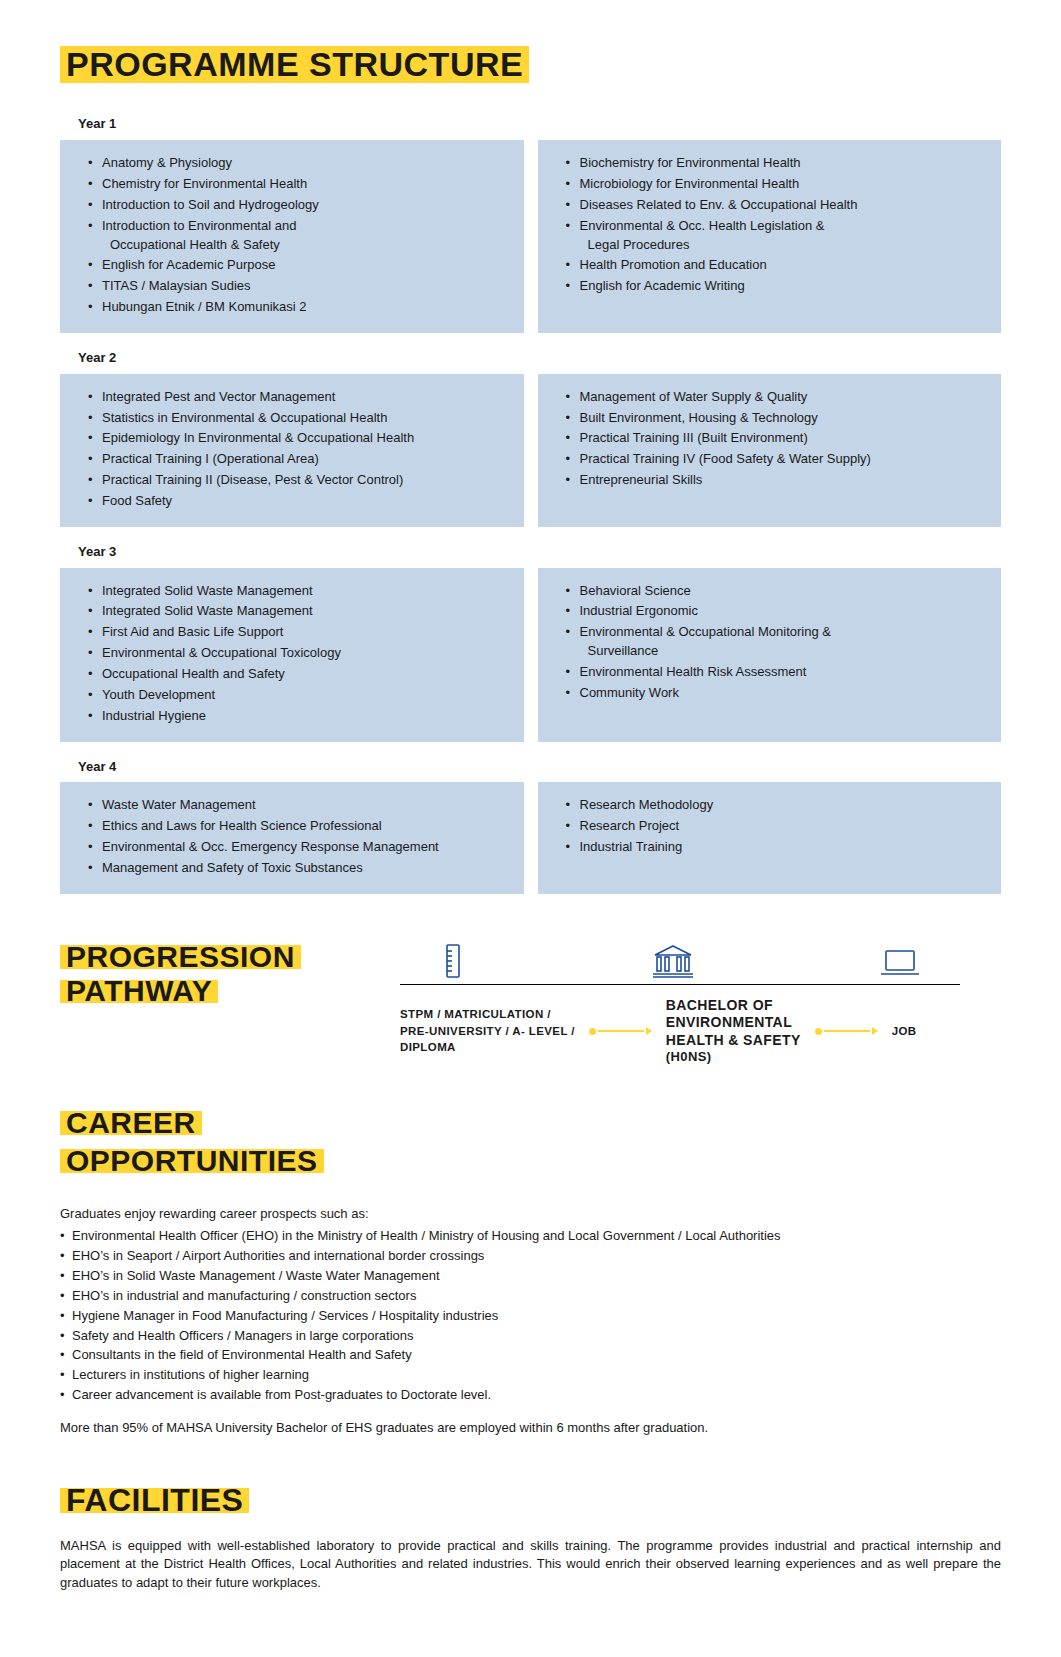Programme Structure
Year 1
Anatomy & Physiology
Chemistry for Environmental Health
Introduction to Soil and Hydrogeology
Introduction to Environmental andOccupational Health & Safety
English for Academic Purpose
TITAS / Malaysian Sudies
Hubungan Etnik / BM Komunikasi 2
Biochemistry for Environmental Health
Microbiology for Environmental Health
Diseases Related to Env. & Occupational Health
Environmental & Occ. Health Legislation &Legal Procedures
Health Promotion and Education
English for Academic Writing
Year 2
Integrated Pest and Vector Management
Statistics in Environmental & Occupational Health
Epidemiology In Environmental & Occupational Health
Practical Training I (Operational Area)
Practical Training II (Disease, Pest & Vector Control)
Food Safety
Management of Water Supply & Quality
Built Environment, Housing & Technology
Practical Training III (Built Environment)
Practical Training IV (Food Safety & Water Supply)
Entrepreneurial Skills
Year 3
Integrated Solid Waste Management
Integrated Solid Waste Management
First Aid and Basic Life Support
Environmental & Occupational Toxicology
Occupational Health and Safety
Youth Development
Industrial Hygiene
Behavioral Science
Industrial Ergonomic
Environmental & Occupational Monitoring &Surveillance
Environmental Health Risk Assessment
Community Work
Year 4
Waste Water Management
Ethics and Laws for Health Science Professional
Environmental & Occ. Emergency Response Management
Management and Safety of Toxic Substances
Research Methodology
Research Project
Industrial Training
Progression
Pathway
STPM / MATRICULATION /
PRE-UNIVERSITY / A- LEVEL /
DIPLOMA
BACHELOR OF
ENVIRONMENTAL
HEALTH & SAFETY(H0NS)
JOB
Career
Opportunities
Graduates enjoy rewarding career prospects such as:
Environmental Health Officer (EHO) in the Ministry of Health / Ministry of Housing and Local Government / Local Authorities
EHO’s in Seaport / Airport Authorities and international border crossings
EHO’s in Solid Waste Management / Waste Water Management
EHO’s in industrial and manufacturing / construction sectors
Hygiene Manager in Food Manufacturing / Services / Hospitality industries
Safety and Health Officers / Managers in large corporations
Consultants in the field of Environmental Health and Safety
Lecturers in institutions of higher learning
Career advancement is available from Post-graduates to Doctorate level.
More than 95% of MAHSA University Bachelor of EHS graduates are employed within 6 months after graduation.
Facilities
MAHSA is equipped with well-established laboratory to provide practical and skills training. The programme provides industrial and practical internship and placement at the District Health Offices, Local Authorities and related industries. This would enrich their observed learning experiences and as well prepare the graduates to adapt to their future workplaces.